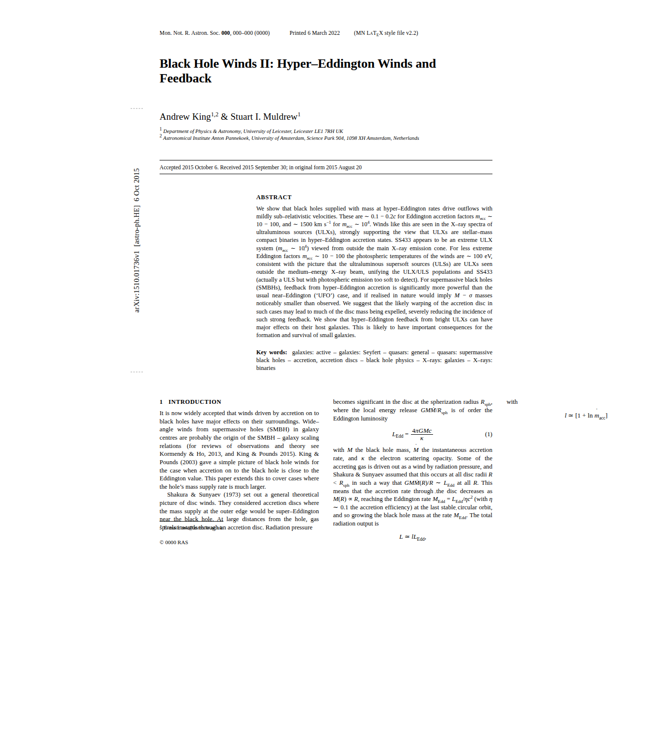Mon. Not. R. Astron. Soc. 000, 000–000 (0000) Printed 6 March 2022 (MN La TEX style file v2.2)
arXiv:1510.01736v1 [astro-ph.HE] 6 Oct 2015
Black Hole Winds II: Hyper–Eddington Winds and
Feedback
Andrew King1,2 & Stuart I. Muldrew1
1 Department of Physics & Astronomy, University of Leicester, Leicester LE1 7RH UK
2 Astronomical Institute Anton Pannekoek, University of Amsterdam, Science Park 904, 1098 XH Amsterdam, Netherlands
Accepted 2015 October 6. Received 2015 September 30; in original form 2015 August 20
ABSTRACT
We show that black holes supplied with mass at hyper–Eddington rates drive outflows with mildly sub–relativistic velocities. These are ∼ 0.1 − 0.2c for Eddington accretion factors macc ∼ 10 − 100, and ∼ 1500 km s−1 for macc ∼ 104. Winds like this are seen in the X–ray spectra of ultraluminous sources (ULXs), strongly supporting the view that ULXs are stellar–mass compact binaries in hyper–Eddington accretion states. SS433 appears to be an extreme ULX system (macc ∼ 104) viewed from outside the main X–ray emission cone. For less extreme Eddington factors macc ∼ 10 − 100 the photospheric temperatures of the winds are ∼ 100 eV, consistent with the picture that the ultraluminous supersoft sources (ULSs) are ULXs seen outside the medium–energy X–ray beam, unifying the ULX/ULS populations and SS433 (actually a ULS but with photospheric emission too soft to detect). For supermassive black holes (SMBHs), feedback from hyper–Eddington accretion is significantly more powerful than the usual near–Eddington (‘UFO’) case, and if realised in nature would imply M − σ masses noticeably smaller than observed. We suggest that the likely warping of the accretion disc in such cases may lead to much of the disc mass being expelled, severely reducing the incidence of such strong feedback. We show that hyper–Eddington feedback from bright ULXs can have major effects on their host galaxies. This is likely to have important consequences for the formation and survival of small galaxies.
Key words: galaxies: active – galaxies: Seyfert – quasars: general – quasars: supermassive black holes – accretion, accretion discs – black hole physics – X–rays: galaxies – X–rays: binaries
1 INTRODUCTION
It is now widely accepted that winds driven by accretion on to black holes have major effects on their surroundings. Wide–angle winds from supermassive holes (SMBH) in galaxy centres are probably the origin of the SMBH – galaxy scaling relations (for reviews of observations and theory see Kormendy & Ho, 2013, and King & Pounds 2015). King & Pounds (2003) gave a simple picture of black hole winds for the case when accretion on to the black hole is close to the Eddington value. This paper extends this to cover cases where the hole’s mass supply rate is much larger.
Shakura & Sunyaev (1973) set out a general theoretical picture of disc winds. They considered accretion discs where the mass supply at the outer edge would be super–Eddington near the black hole. At large distances from the hole, gas spirals inwards through an accretion disc. Radiation pressure
becomes significant in the disc at the spherization radius Rsph, where the local energy release GMṀ/Rsph is of order the Eddington luminosity
LEdd = 4πGMc κ (1)
with M the black hole mass, M the instantaneous accretion rate, and κ the electron scattering opacity. Some of the accreting gas is driven out as a wind by radiation pressure, and Shakura & Sunyaev assumed that this occurs at all disc radii R < Rsph in such a way that GMṀ(R)/R ∼ LEdd at all R. This means that the accretion rate through the disc decreases as M(R) ∝ R, reaching the Eddington rate MEdd = LEdd/ηc2 (with η ∼ 0.1 the accretion efficiency) at the last stable circular orbit, and so growing the black hole mass at the rate MEdd. The total radiation output is
L ≃ lLEdd, (2)
with
l ≃ [1 + ln macc] (3)
⋆ E-mail: ark@astro.le.ac.uk
© 0000 RAS